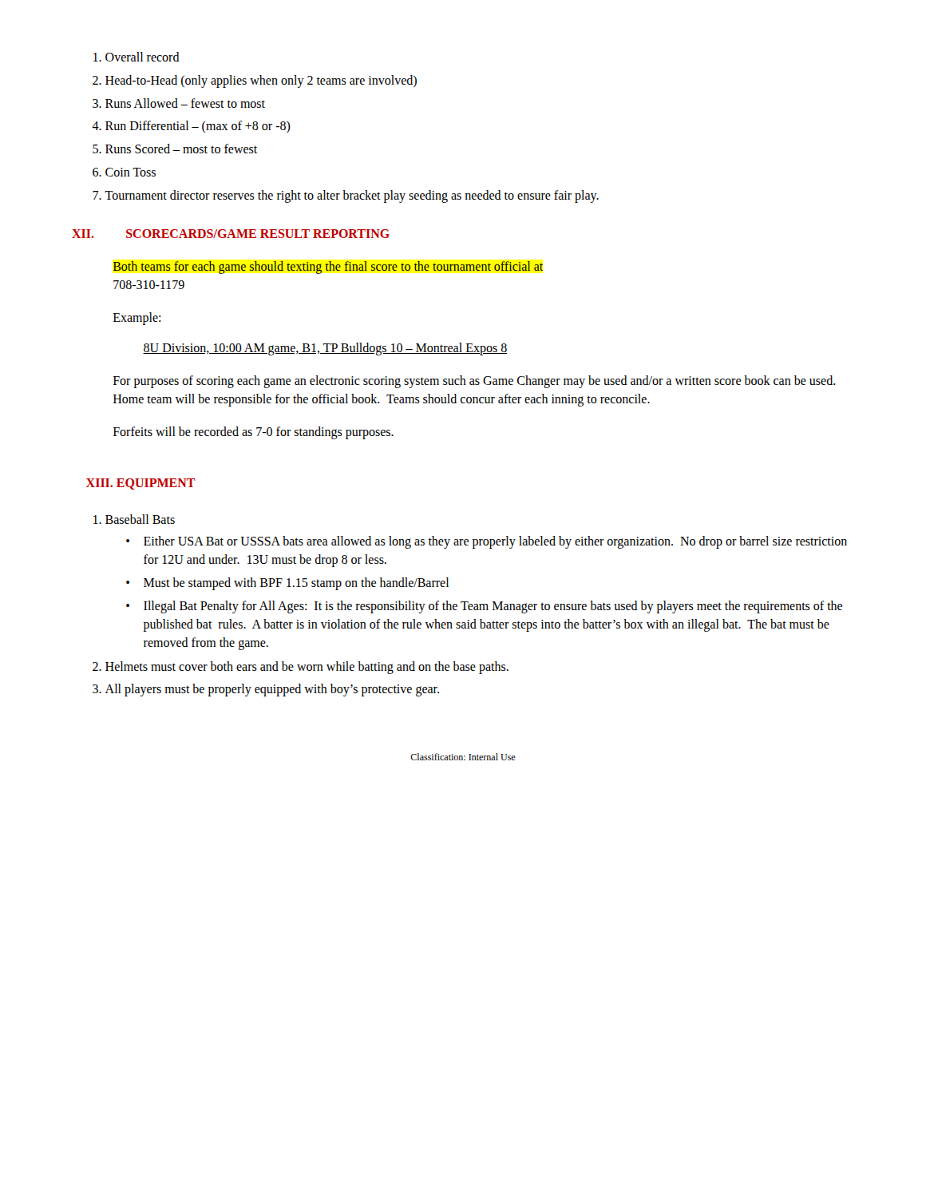Overall record
Head-to-Head (only applies when only 2 teams are involved)
Runs Allowed – fewest to most
Run Differential – (max of +8 or -8)
Runs Scored – most to fewest
Coin Toss
Tournament director reserves the right to alter bracket play seeding as needed to ensure fair play.
XII. SCORECARDS/GAME RESULT REPORTING
Both teams for each game should texting the final score to the tournament official at
708-310-1179
Example:
8U Division, 10:00 AM game, B1, TP Bulldogs 10 – Montreal Expos 8
For purposes of scoring each game an electronic scoring system such as Game Changer may be used and/or a written score book can be used. Home team will be responsible for the official book. Teams should concur after each inning to reconcile.
Forfeits will be recorded as 7-0 for standings purposes.
XIII. EQUIPMENT
Baseball Bats
Either USA Bat or USSSA bats area allowed as long as they are properly labeled by either organization. No drop or barrel size restriction for 12U and under. 13U must be drop 8 or less.
Must be stamped with BPF 1.15 stamp on the handle/Barrel
Illegal Bat Penalty for All Ages: It is the responsibility of the Team Manager to ensure bats used by players meet the requirements of the published bat rules. A batter is in violation of the rule when said batter steps into the batter’s box with an illegal bat. The bat must be removed from the game.
Helmets must cover both ears and be worn while batting and on the base paths.
All players must be properly equipped with boy’s protective gear.
Classification: Internal Use